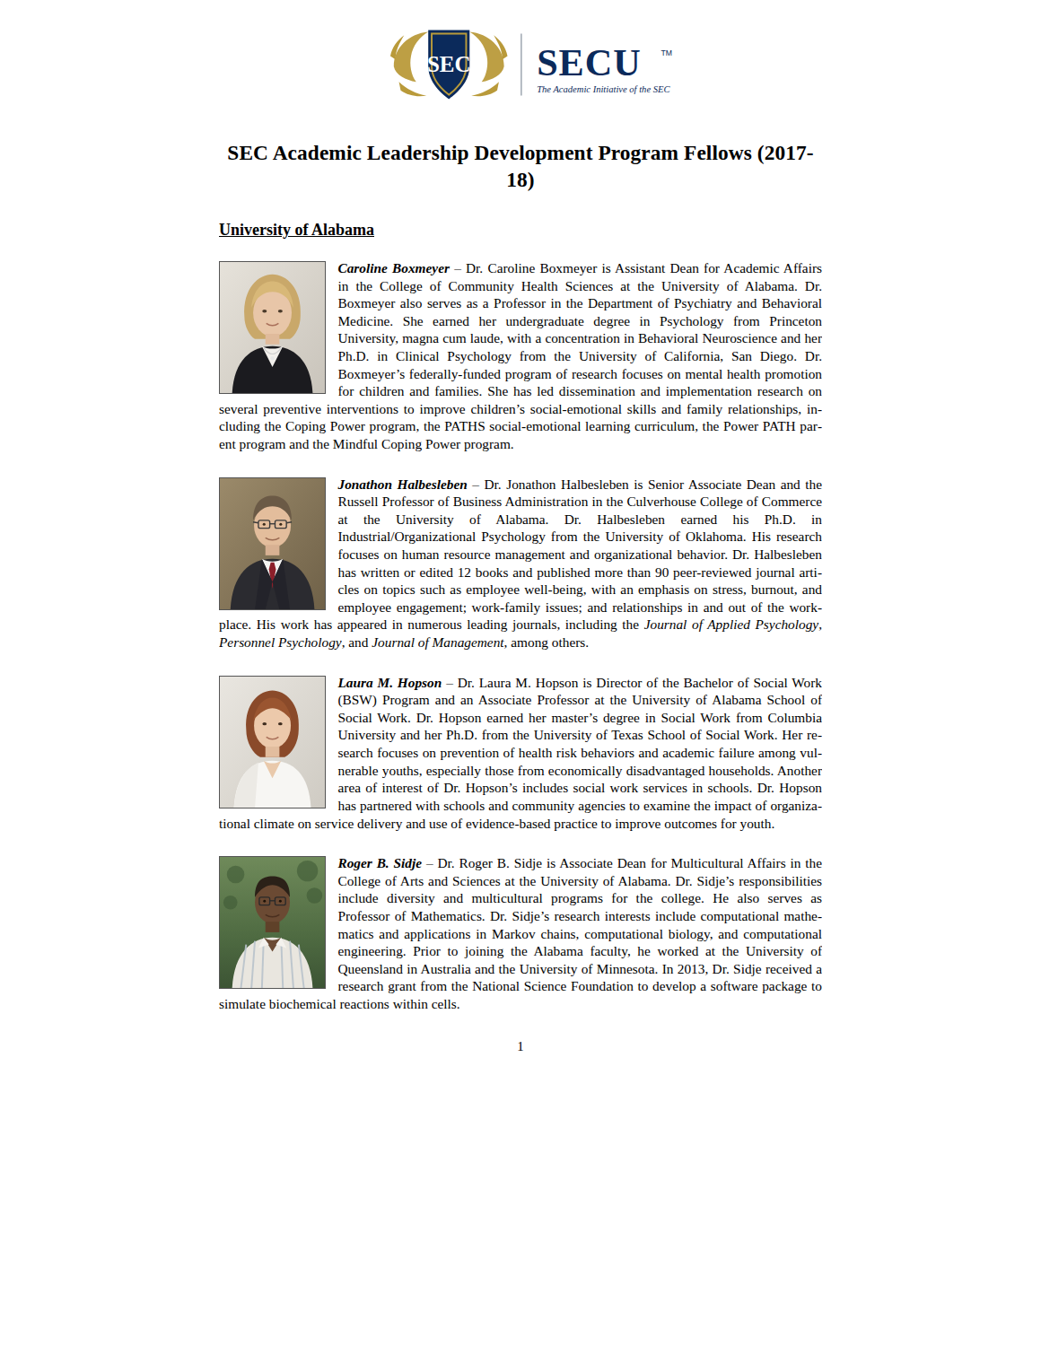SEC SECU TM The Academic Initiative of the SEC
SEC Academic Leadership Development Program Fellows (2017-18)
University of Alabama
Caroline Boxmeyer – Dr. Caroline Boxmeyer is Assistant Dean for Academic Affairs in the College of Community Health Sciences at the University of Alabama. Dr. Boxmeyer also serves as a Professor in the Department of Psychiatry and Behavioral Medicine. She earned her undergraduate degree in Psychology from Princeton University, magna cum laude, with a concentration in Behavioral Neuroscience and her Ph.D. in Clinical Psychology from the University of California, San Diego. Dr. Boxmeyer’s federally-funded program of research focuses on mental health promotion for children and families. She has led dissemination and implementation research on several preventive interventions to improve children’s social-emotional skills and family relationships, including the Coping Power program, the PATHS social-emotional learning curriculum, the Power PATH parent program and the Mindful Coping Power program.
Jonathon Halbesleben – Dr. Jonathon Halbesleben is Senior Associate Dean and the Russell Professor of Business Administration in the Culverhouse College of Commerce at the University of Alabama. Dr. Halbesleben earned his Ph.D. in Industrial/Organizational Psychology from the University of Oklahoma. His research focuses on human resource management and organizational behavior. Dr. Halbesleben has written or edited 12 books and published more than 90 peer-reviewed journal articles on topics such as employee well-being, with an emphasis on stress, burnout, and employee engagement; work-family issues; and relationships in and out of the workplace. His work has appeared in numerous leading journals, including the Journal of Applied Psychology, Personnel Psychology, and Journal of Management, among others.
Laura M. Hopson – Dr. Laura M. Hopson is Director of the Bachelor of Social Work (BSW) Program and an Associate Professor at the University of Alabama School of Social Work. Dr. Hopson earned her master’s degree in Social Work from Columbia University and her Ph.D. from the University of Texas School of Social Work. Her research focuses on prevention of health risk behaviors and academic failure among vulnerable youths, especially those from economically disadvantaged households. Another area of interest of Dr. Hopson’s includes social work services in schools. Dr. Hopson has partnered with schools and community agencies to examine the impact of organizational climate on service delivery and use of evidence-based practice to improve outcomes for youth.
Roger B. Sidje – Dr. Roger B. Sidje is Associate Dean for Multicultural Affairs in the College of Arts and Sciences at the University of Alabama. Dr. Sidje’s responsibilities include diversity and multicultural programs for the college. He also serves as Professor of Mathematics. Dr. Sidje’s research interests include computational mathematics and applications in Markov chains, computational biology, and computational engineering. Prior to joining the Alabama faculty, he worked at the University of Queensland in Australia and the University of Minnesota. In 2013, Dr. Sidje received a research grant from the National Science Foundation to develop a software package to simulate biochemical reactions within cells.
1